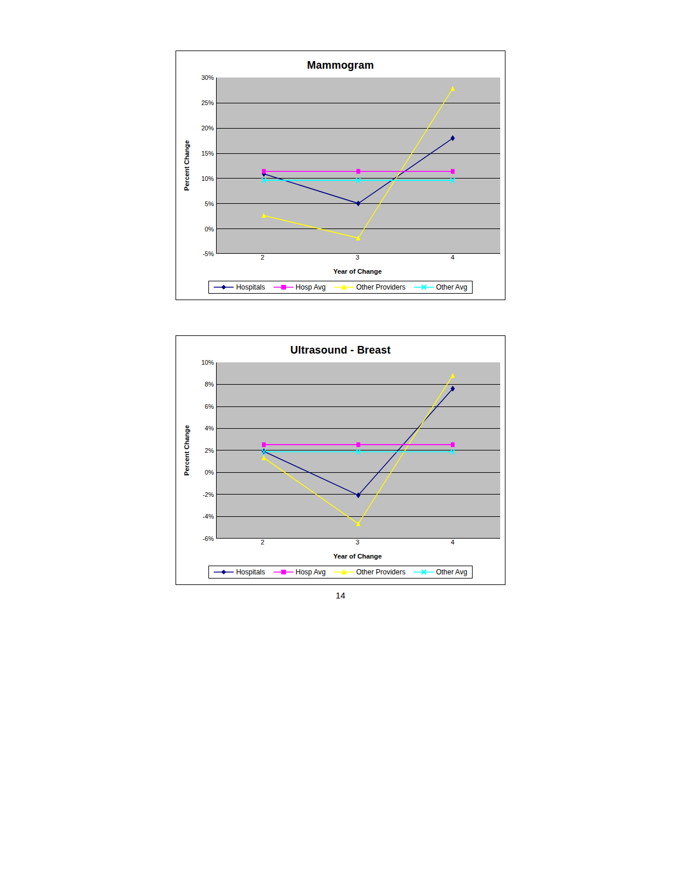Mammogram
Percent Change
30% 25% 20% 15% 10% 5% 0% -5%
2 3 4
Year of Change
Hospitals
Hosp Avg
Other Providers
Other Avg
Ultrasound - Breast
Percent Change
10% 8% 6% 4% 2% 0% -2% -4% -6%
2 3 4
Year of Change
Hospitals
Hosp Avg
Other Providers
Other Avg
14